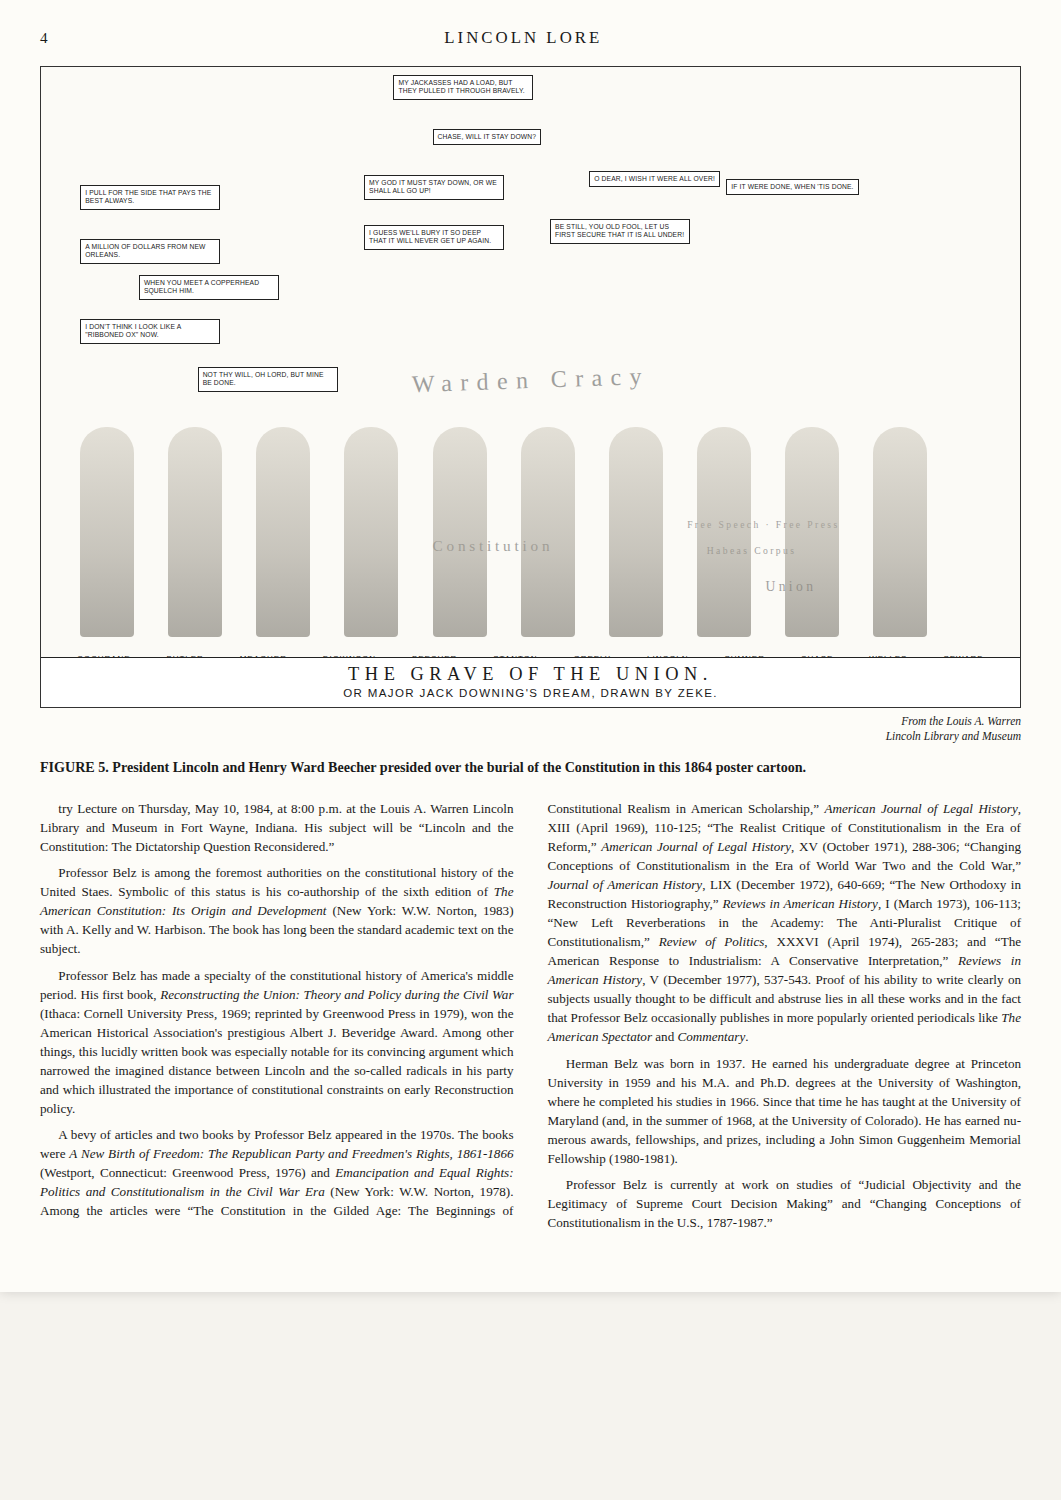4 Lincoln Lore
My jackasses had a load, but they pulled it through bravely.
Chase, will it stay down?
My God it must stay down, or we shall all go up!
O dear, I wish it were all over!
If it were done, when 'tis done.
I pull for the side that pays the best always.
A million of dollars from New Orleans.
I guess we'll bury it so deep that it will never get up again.
Be still, you old fool, let us first secure that it is all under!
When you meet a copperhead squelch him.
I don't think I look like a "ribboned ox" now.
Not thy will, oh Lord, but mine be done.
Warden Cracy
Constitution
Free Speech · Free Press
Habeas Corpus
Union
Cochrane Butler Meagher Dickinson Beecher Stanton Greely Lincoln Sumner Chase Welles Seward
The Grave of the Union.
or Major Jack Downing's Dream, Drawn by Zeke.
From the Louis A. Warren
Lincoln Library and Museum
FIGURE 5. President Lincoln and Henry Ward Beecher presided over the burial of the Constitution in this 1864 poster cartoon.
try Lecture on Thursday, May 10, 1984, at 8:00 p.m. at the Louis A. Warren Lincoln Library and Museum in Fort Wayne, Indiana. His subject will be “Lincoln and the Constitution: The Dictatorship Question Reconsidered.”
Professor Belz is among the foremost authorities on the constitutional history of the United Staes. Symbolic of this status is his co-authorship of the sixth edition of The American Constitution: Its Origin and Development (New York: W.W. Norton, 1983) with A. Kelly and W. Harbison. The book has long been the standard academic text on the subject.
Professor Belz has made a specialty of the constitutional history of America's middle period. His first book, Reconstructing the Union: Theory and Policy during the Civil War (Ithaca: Cornell University Press, 1969; reprinted by Greenwood Press in 1979), won the American Historical Association's prestigious Albert J. Beveridge Award. Among other things, this lucidly written book was especially notable for its convincing argument which narrowed the imagined distance between Lincoln and the so-called radicals in his party and which illustrated the importance of constitutional constraints on early Reconstruction policy.
A bevy of articles and two books by Professor Belz appeared in the 1970s. The books were A New Birth of Freedom: The Republican Party and Freedmen's Rights, 1861-1866 (Westport, Connecticut: Greenwood Press, 1976) and Emancipation and Equal Rights: Politics and Constitutionalism in the Civil War Era (New York: W.W. Norton, 1978). Among the articles were “The Constitution in the Gilded Age: The Beginnings of Constitutional Realism in American Scholarship,” American Journal of Legal History, XIII (April 1969), 110-125; “The Realist Critique of Constitutionalism in the Era of Reform,” American Journal of Legal History, XV (October 1971), 288-306; “Changing Conceptions of Constitutionalism in the Era of World War Two and the Cold War,” Journal of American History, LIX (December 1972), 640-669; “The New Orthodoxy in Reconstruction Historiography,” Reviews in American History, I (March 1973), 106-113; “New Left Reverberations in the Academy: The Anti-Pluralist Critique of Constitutionalism,” Review of Politics, XXXVI (April 1974), 265-283; and “The American Response to Industrialism: A Conservative Interpretation,” Reviews in American History, V (December 1977), 537-543. Proof of his ability to write clearly on subjects usually thought to be difficult and abstruse lies in all these works and in the fact that Professor Belz occasionally publishes in more popularly oriented periodicals like The American Spectator and Commentary.
Herman Belz was born in 1937. He earned his undergraduate degree at Princeton University in 1959 and his M.A. and Ph.D. degrees at the University of Washington, where he completed his studies in 1966. Since that time he has taught at the University of Maryland (and, in the summer of 1968, at the University of Colorado). He has earned numerous awards, fellowships, and prizes, including a John Simon Guggenheim Memorial Fellowship (1980-1981).
Professor Belz is currently at work on studies of “Judicial Objectivity and the Legitimacy of Supreme Court Decision Making” and “Changing Conceptions of Constitutionalism in the U.S., 1787-1987.”